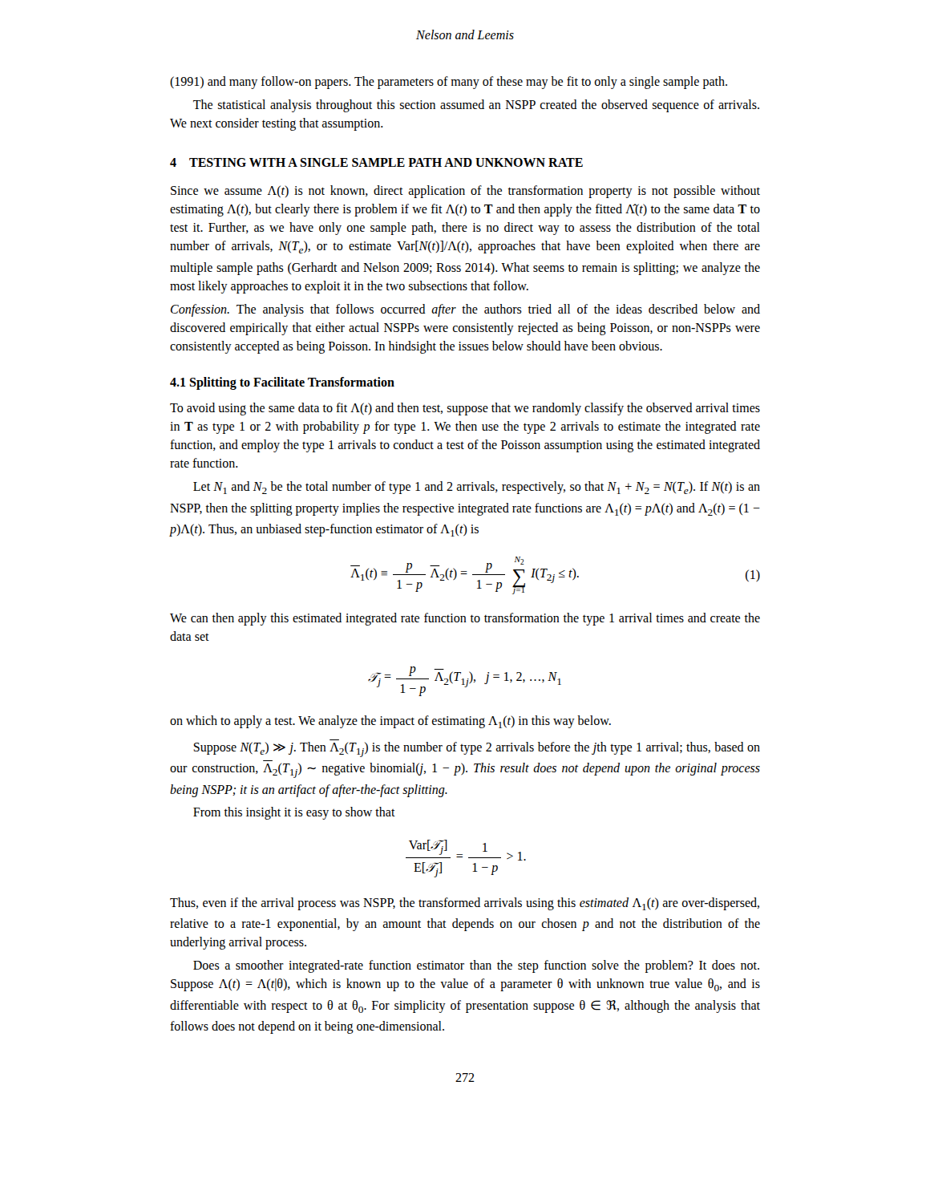Nelson and Leemis
(1991) and many follow-on papers. The parameters of many of these may be fit to only a single sample path.
The statistical analysis throughout this section assumed an NSPP created the observed sequence of arrivals. We next consider testing that assumption.
4 TESTING WITH A SINGLE SAMPLE PATH AND UNKNOWN RATE
Since we assume Λ(t) is not known, direct application of the transformation property is not possible without estimating Λ(t), but clearly there is problem if we fit Λ(t) to T and then apply the fitted Λ̂(t) to the same data T to test it. Further, as we have only one sample path, there is no direct way to assess the distribution of the total number of arrivals, N(Te), or to estimate Var[N(t)]/Λ(t), approaches that have been exploited when there are multiple sample paths (Gerhardt and Nelson 2009; Ross 2014). What seems to remain is splitting; we analyze the most likely approaches to exploit it in the two subsections that follow.
Confession. The analysis that follows occurred after the authors tried all of the ideas described below and discovered empirically that either actual NSPPs were consistently rejected as being Poisson, or non-NSPPs were consistently accepted as being Poisson. In hindsight the issues below should have been obvious.
4.1 Splitting to Facilitate Transformation
To avoid using the same data to fit Λ(t) and then test, suppose that we randomly classify the observed arrival times in T as type 1 or 2 with probability p for type 1. We then use the type 2 arrivals to estimate the integrated rate function, and employ the type 1 arrivals to conduct a test of the Poisson assumption using the estimated integrated rate function.
Let N1 and N2 be the total number of type 1 and 2 arrivals, respectively, so that N1 + N2 = N(Te). If N(t) is an NSPP, then the splitting property implies the respective integrated rate functions are Λ1(t) = p Λ(t) and Λ2(t) = (1 − p)Λ(t). Thus, an unbiased step-function estimator of Λ1(t) is
Λ1(t) ≡ p 1 − p Λ2(t) = p 1 − p N2∑j=1 I(T2j ≤ t). (1)
We can then apply this estimated integrated rate function to transformation the type 1 arrival times and create the data set
𝒯j = p 1 − p Λ2(T1j), j = 1, 2, …, N1
on which to apply a test. We analyze the impact of estimating Λ1(t) in this way below.
Suppose N(Te) ≫ j. Then Λ2(T1j) is the number of type 2 arrivals before the jth type 1 arrival; thus, based on our construction, Λ2(T1j) ∼ negative binomial(j, 1 − p). This result does not depend upon the original process being NSPP; it is an artifact of after-the-fact splitting.
From this insight it is easy to show that
Var[𝒯j] E[𝒯j] = 11 − p > 1.
Thus, even if the arrival process was NSPP, the transformed arrivals using this estimated Λ1(t) are over-dispersed, relative to a rate-1 exponential, by an amount that depends on our chosen p and not the distribution of the underlying arrival process.
Does a smoother integrated-rate function estimator than the step function solve the problem? It does not. Suppose Λ(t) = Λ(t|θ), which is known up to the value of a parameter θ with unknown true value θ0, and is differentiable with respect to θ at θ0. For simplicity of presentation suppose θ ∈ ℜ, although the analysis that follows does not depend on it being one-dimensional.
272